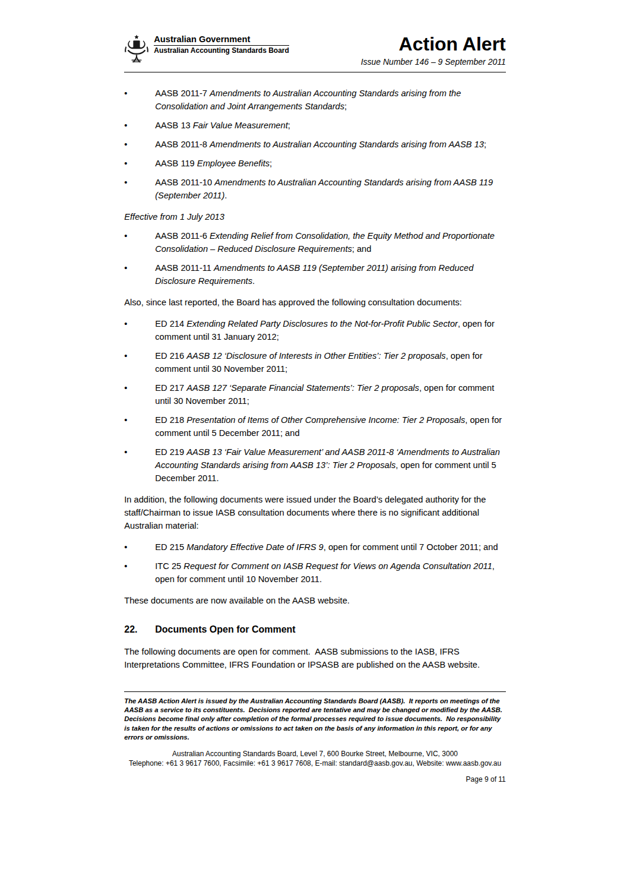Australian Government Australian Accounting Standards Board
Action Alert
Issue Number 146 – 9 September 2011
AASB 2011-7 Amendments to Australian Accounting Standards arising from the Consolidation and Joint Arrangements Standards;
AASB 13 Fair Value Measurement;
AASB 2011-8 Amendments to Australian Accounting Standards arising from AASB 13;
AASB 119 Employee Benefits;
AASB 2011-10 Amendments to Australian Accounting Standards arising from AASB 119 (September 2011).
Effective from 1 July 2013
AASB 2011-6 Extending Relief from Consolidation, the Equity Method and Proportionate Consolidation – Reduced Disclosure Requirements; and
AASB 2011-11 Amendments to AASB 119 (September 2011) arising from Reduced Disclosure Requirements.
Also, since last reported, the Board has approved the following consultation documents:
ED 214 Extending Related Party Disclosures to the Not-for-Profit Public Sector, open for comment until 31 January 2012;
ED 216 AASB 12 ‘Disclosure of Interests in Other Entities’: Tier 2 proposals, open for comment until 30 November 2011;
ED 217 AASB 127 ‘Separate Financial Statements’: Tier 2 proposals, open for comment until 30 November 2011;
ED 218 Presentation of Items of Other Comprehensive Income: Tier 2 Proposals, open for comment until 5 December 2011; and
ED 219 AASB 13 ‘Fair Value Measurement’ and AASB 2011-8 ‘Amendments to Australian Accounting Standards arising from AASB 13’: Tier 2 Proposals, open for comment until 5 December 2011.
In addition, the following documents were issued under the Board’s delegated authority for the staff/Chairman to issue IASB consultation documents where there is no significant additional Australian material:
ED 215 Mandatory Effective Date of IFRS 9, open for comment until 7 October 2011; and
ITC 25 Request for Comment on IASB Request for Views on Agenda Consultation 2011, open for comment until 10 November 2011.
These documents are now available on the AASB website.
22. Documents Open for Comment
The following documents are open for comment. AASB submissions to the IASB, IFRS Interpretations Committee, IFRS Foundation or IPSASB are published on the AASB website.
The AASB Action Alert is issued by the Australian Accounting Standards Board (AASB). It reports on meetings of the AASB as a service to its constituents. Decisions reported are tentative and may be changed or modified by the AASB. Decisions become final only after completion of the formal processes required to issue documents. No responsibility is taken for the results of actions or omissions to act taken on the basis of any information in this report, or for any errors or omissions.
Australian Accounting Standards Board, Level 7, 600 Bourke Street, Melbourne, VIC, 3000
Telephone: +61 3 9617 7600, Facsimile: +61 3 9617 7608, E-mail: standard@aasb.gov.au, Website: www.aasb.gov.au
Page 9 of 11